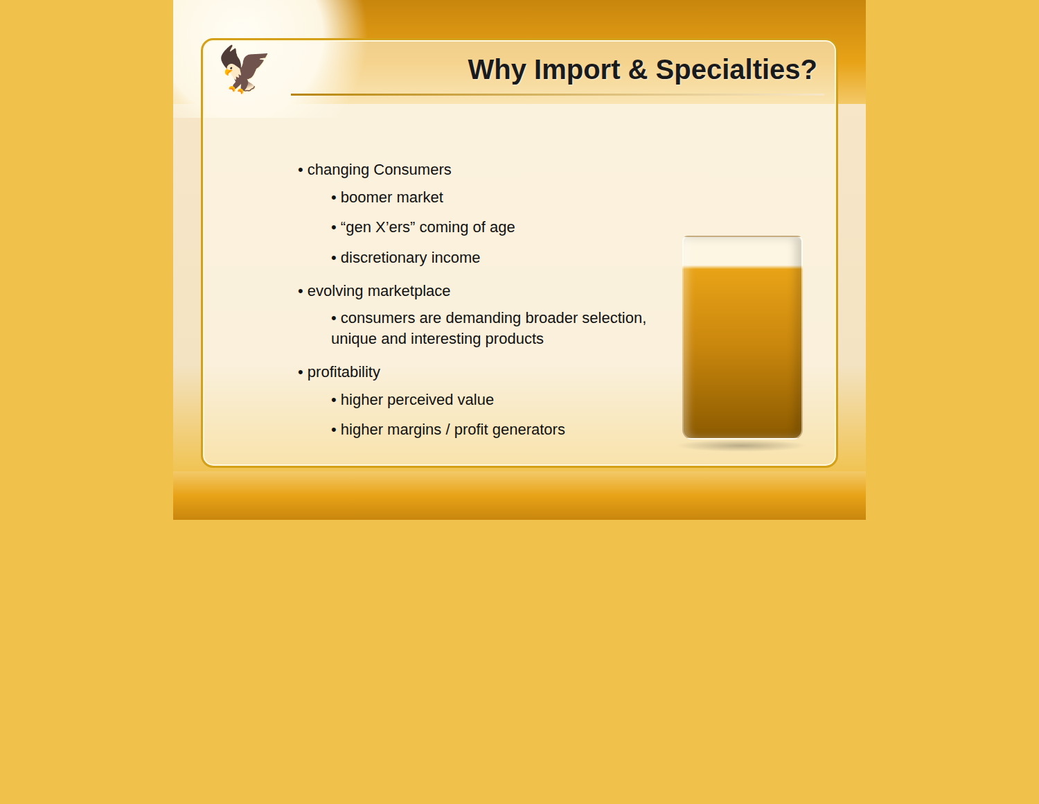🦅
Why Import & Specialties?
changing Consumers
boomer market
“gen X’ers” coming of age
discretionary income
evolving marketplace
consumers are demanding broader selection, unique and interesting products
profitability
higher perceived value
higher margins / profit generators